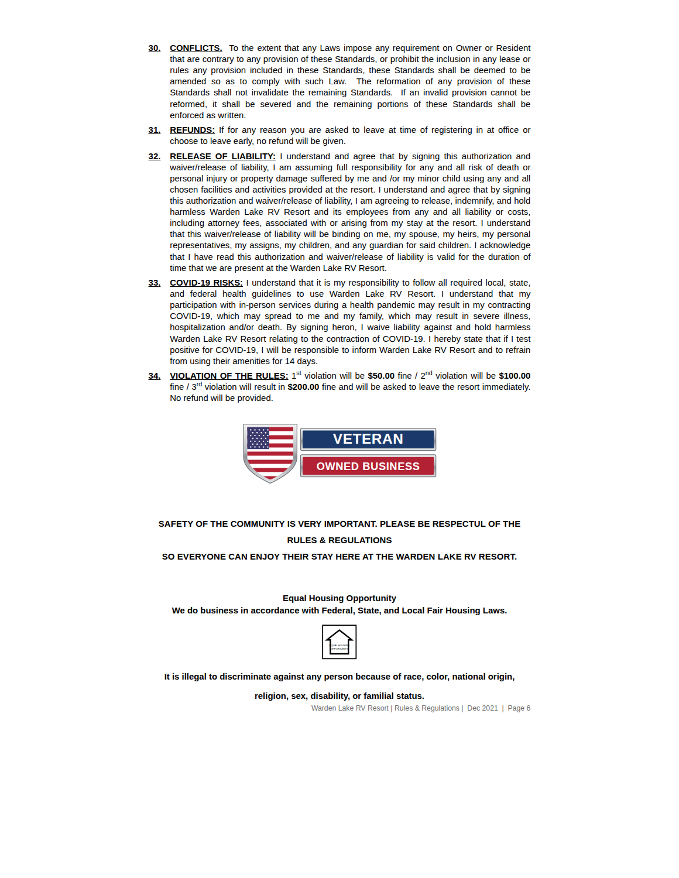CONFLICTS. To the extent that any Laws impose any requirement on Owner or Resident that are contrary to any provision of these Standards, or prohibit the inclusion in any lease or rules any provision included in these Standards, these Standards shall be deemed to be amended so as to comply with such Law. The reformation of any provision of these Standards shall not invalidate the remaining Standards. If an invalid provision cannot be reformed, it shall be severed and the remaining portions of these Standards shall be enforced as written.
REFUNDS: If for any reason you are asked to leave at time of registering in at office or choose to leave early, no refund will be given.
RELEASE OF LIABILITY: I understand and agree that by signing this authorization and waiver/release of liability, I am assuming full responsibility for any and all risk of death or personal injury or property damage suffered by me and /or my minor child using any and all chosen facilities and activities provided at the resort. I understand and agree that by signing this authorization and waiver/release of liability, I am agreeing to release, indemnify, and hold harmless Warden Lake RV Resort and its employees from any and all liability or costs, including attorney fees, associated with or arising from my stay at the resort. I understand that this waiver/release of liability will be binding on me, my spouse, my heirs, my personal representatives, my assigns, my children, and any guardian for said children. I acknowledge that I have read this authorization and waiver/release of liability is valid for the duration of time that we are present at the Warden Lake RV Resort.
COVID-19 RISKS: I understand that it is my responsibility to follow all required local, state, and federal health guidelines to use Warden Lake RV Resort. I understand that my participation with in-person services during a health pandemic may result in my contracting COVID-19, which may spread to me and my family, which may result in severe illness, hospitalization and/or death. By signing heron, I waive liability against and hold harmless Warden Lake RV Resort relating to the contraction of COVID-19. I hereby state that if I test positive for COVID-19, I will be responsible to inform Warden Lake RV Resort and to refrain from using their amenities for 14 days.
VIOLATION OF THE RULES: 1st violation will be $50.00 fine / 2nd violation will be $100.00 fine / 3rd violation will result in $200.00 fine and will be asked to leave the resort immediately. No refund will be provided.
VETERAN OWNED BUSINESS
SAFETY OF THE COMMUNITY IS VERY IMPORTANT. PLEASE BE RESPECTUL OF THE RULES & REGULATIONS
SO EVERYONE CAN ENJOY THEIR STAY HERE AT THE WARDEN LAKE RV RESORT.
Equal Housing Opportunity
We do business in accordance with Federal, State, and Local Fair Housing Laws.
EQUAL HOUSING OPPORTUNITY
It is illegal to discriminate against any person because of race, color, national origin,
religion, sex, disability, or familial status.
Warden Lake RV Resort | Rules & Regulations | Dec 2021 | Page 6